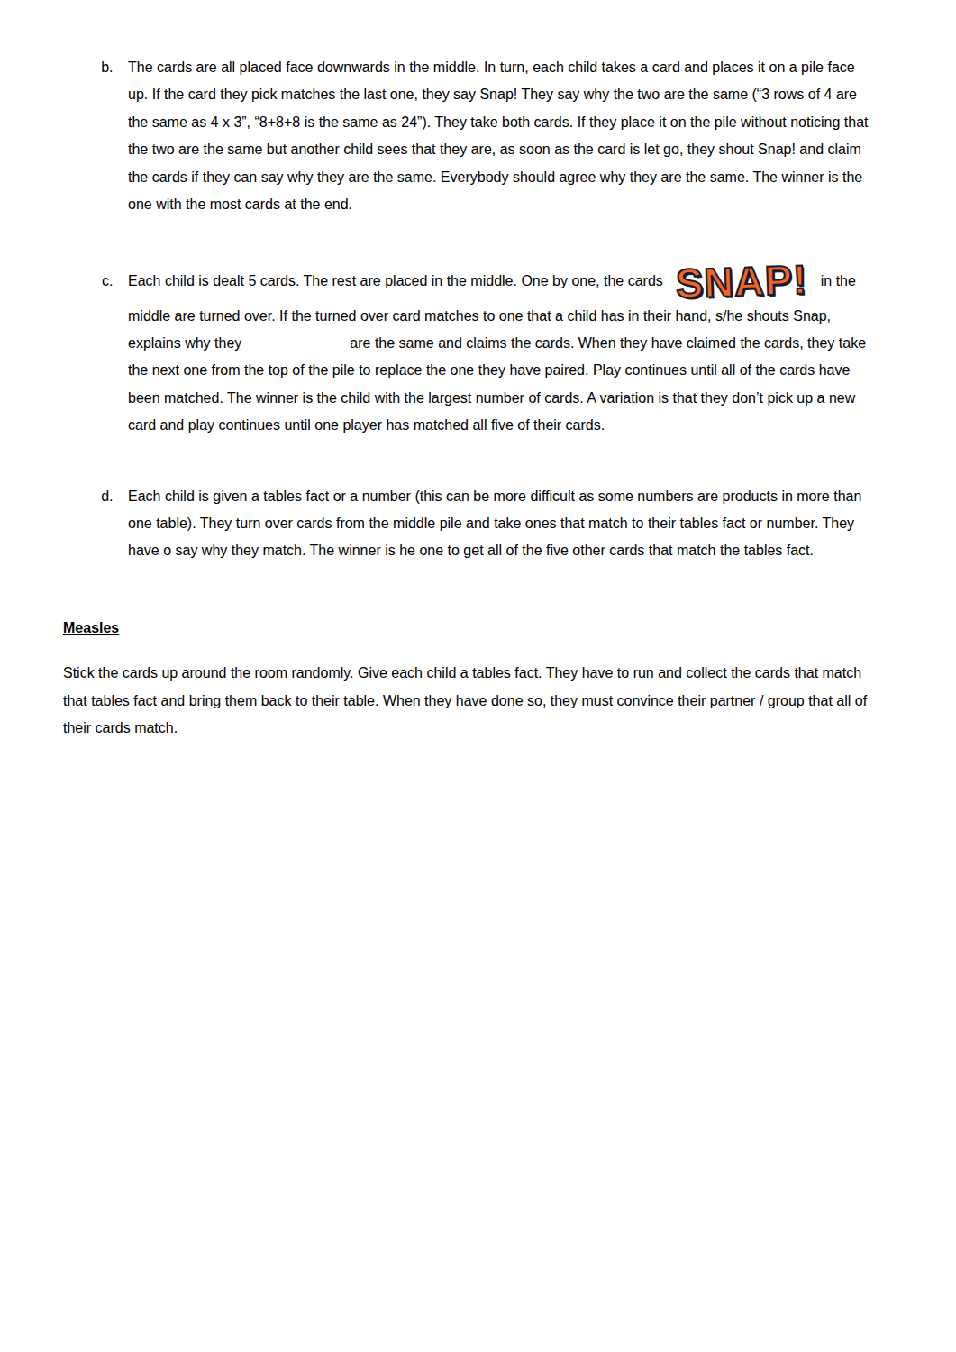The cards are all placed face downwards in the middle. In turn, each child takes a card and places it on a pile face up. If the card they pick matches the last one, they say Snap! They say why the two are the same (“3 rows of 4 are the same as 4 x 3”, “8+8+8 is the same as 24”). They take both cards. If they place it on the pile without noticing that the two are the same but another child sees that they are, as soon as the card is let go, they shout Snap! and claim the cards if they can say why they are the same. Everybody should agree why they are the same. The winner is the one with the most cards at the end.
Each child is dealt 5 cards. The rest are placed in the middle. One by one, the cards SNAP! in the middle are turned over. If the turned over card matches to one that a child has in their hand, s/he shouts Snap, explains why they are the same and claims the cards. When they have claimed the cards, they take the next one from the top of the pile to replace the one they have paired. Play continues until all of the cards have been matched. The winner is the child with the largest number of cards. A variation is that they don’t pick up a new card and play continues until one player has matched all five of their cards.
Each child is given a tables fact or a number (this can be more difficult as some numbers are products in more than one table). They turn over cards from the middle pile and take ones that match to their tables fact or number. They have o say why they match. The winner is he one to get all of the five other cards that match the tables fact.
Measles
Stick the cards up around the room randomly. Give each child a tables fact. They have to run and collect the cards that match that tables fact and bring them back to their table. When they have done so, they must convince their partner / group that all of their cards match.